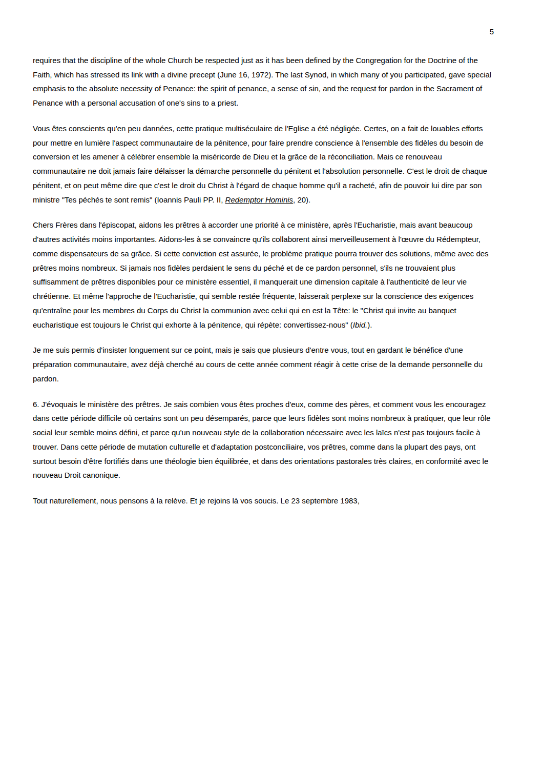5
requires that the discipline of the whole Church be respected just as it has been defined by the Congregation for the Doctrine of the Faith, which has stressed its link with a divine precept (June 16, 1972). The last Synod, in which many of you participated, gave special emphasis to the absolute necessity of Penance: the spirit of penance, a sense of sin, and the request for pardon in the Sacrament of Penance with a personal accusation of one's sins to a priest.
Vous êtes conscients qu'en peu dannées, cette pratique multiséculaire de l'Eglise a été négligée. Certes, on a fait de louables efforts pour mettre en lumière l'aspect communautaire de la pénitence, pour faire prendre conscience à l'ensemble des fidèles du besoin de conversion et les amener à célébrer ensemble la miséricorde de Dieu et la grâce de la réconciliation. Mais ce renouveau communautaire ne doit jamais faire délaisser la démarche personnelle du pénitent et l'absolution personnelle. C'est le droit de chaque pénitent, et on peut même dire que c'est le droit du Christ à l'égard de chaque homme qu'il a racheté, afin de pouvoir lui dire par son ministre "Tes péchés te sont remis" (Ioannis Pauli PP. II, Redemptor Hominis, 20).
Chers Frères dans l'épiscopat, aidons les prêtres à accorder une priorité à ce ministère, après l'Eucharistie, mais avant beaucoup d'autres activités moins importantes. Aidons-les à se convaincre qu'ils collaborent ainsi merveilleusement à l'œuvre du Rédempteur, comme dispensateurs de sa grâce. Si cette conviction est assurée, le problème pratique pourra trouver des solutions, même avec des prêtres moins nombreux. Si jamais nos fidèles perdaient le sens du péché et de ce pardon personnel, s'ils ne trouvaient plus suffisamment de prêtres disponibles pour ce ministère essentiel, il manquerait une dimension capitale à l'authenticité de leur vie chrétienne. Et même l'approche de l'Eucharistie, qui semble restée fréquente, laisserait perplexe sur la conscience des exigences qu'entraîne pour les membres du Corps du Christ la communion avec celui qui en est la Tête: le "Christ qui invite au banquet eucharistique est toujours le Christ qui exhorte à la pénitence, qui répète: convertissez-nous" (Ibid.).
Je me suis permis d'insister longuement sur ce point, mais je sais que plusieurs d'entre vous, tout en gardant le bénéfice d'une préparation communautaire, avez déjà cherché au cours de cette année comment réagir à cette crise de la demande personnelle du pardon.
6. J'évoquais le ministère des prêtres. Je sais combien vous êtes proches d'eux, comme des pères, et comment vous les encouragez dans cette période difficile où certains sont un peu désemparés, parce que leurs fidèles sont moins nombreux à pratiquer, que leur rôle social leur semble moins défini, et parce qu'un nouveau style de la collaboration nécessaire avec les laïcs n'est pas toujours facile à trouver. Dans cette période de mutation culturelle et d'adaptation postconciliaire, vos prêtres, comme dans la plupart des pays, ont surtout besoin d'être fortifiés dans une théologie bien équilibrée, et dans des orientations pastorales très claires, en conformité avec le nouveau Droit canonique.
Tout naturellement, nous pensons à la relève. Et je rejoins là vos soucis. Le 23 septembre 1983,